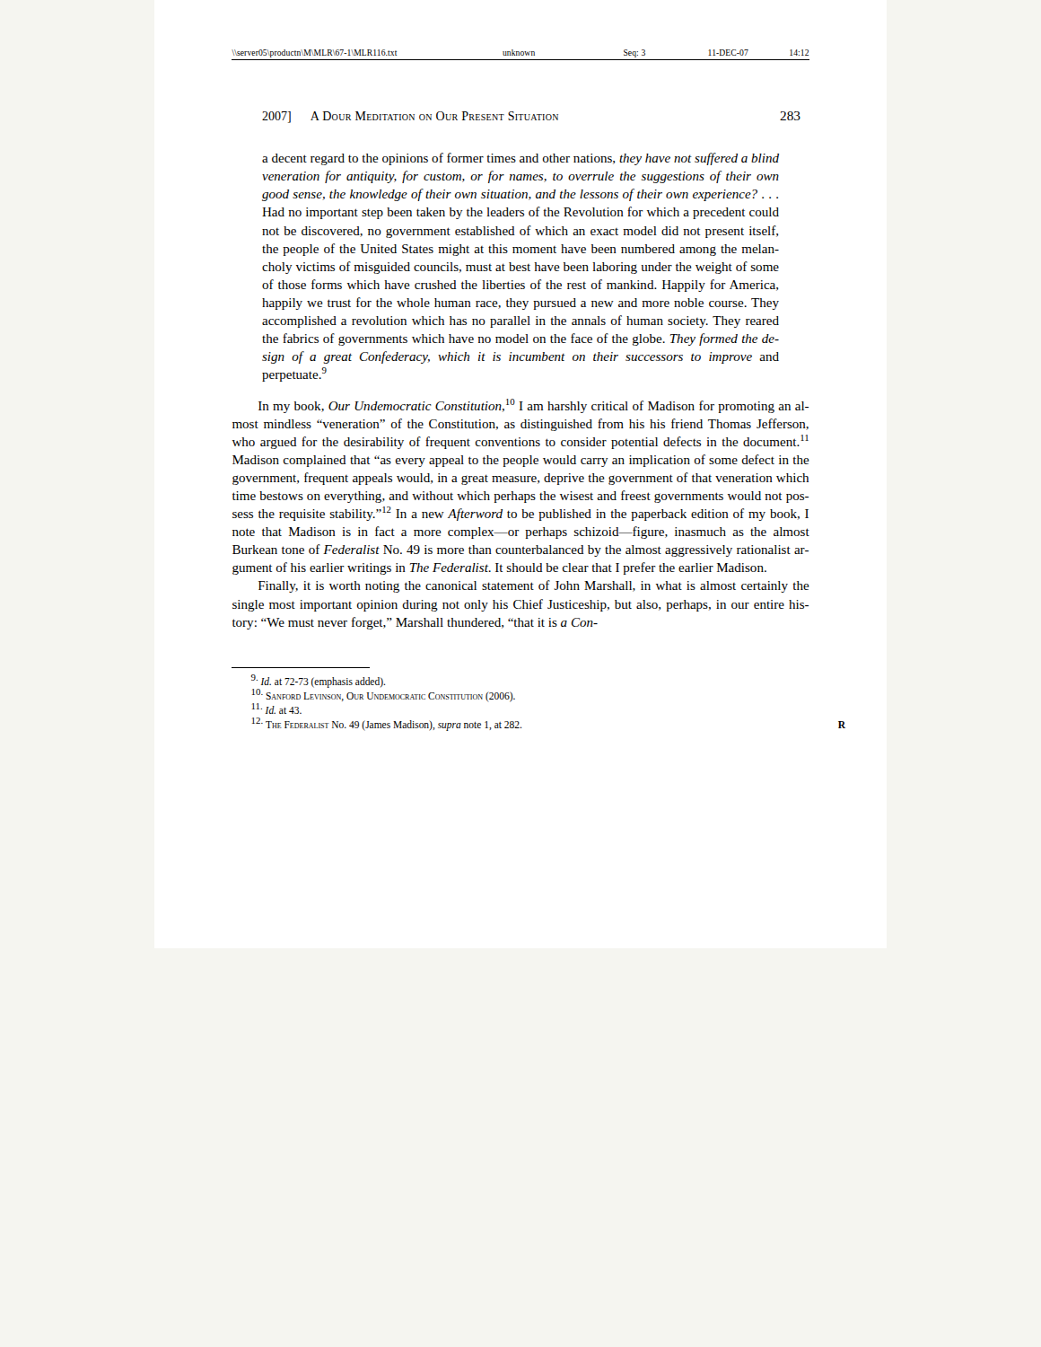\\server05\productn\M\MLR\67-1\MLR116.txt unknown Seq: 3 11-DEC-07 14:12
2007] A Dour Meditation on Our Present Situation 283
a decent regard to the opinions of former times and other nations, they have not suffered a blind veneration for antiquity, for custom, or for names, to overrule the suggestions of their own good sense, the knowledge of their own situation, and the lessons of their own experience? . . . Had no important step been taken by the leaders of the Revolution for which a precedent could not be discovered, no government established of which an exact model did not present itself, the people of the United States might at this moment have been numbered among the melancholy victims of misguided councils, must at best have been laboring under the weight of some of those forms which have crushed the liberties of the rest of mankind. Happily for America, happily we trust for the whole human race, they pursued a new and more noble course. They accomplished a revolution which has no parallel in the annals of human society. They reared the fabrics of governments which have no model on the face of the globe. They formed the design of a great Confederacy, which it is incumbent on their successors to improve and perpetuate.9
In my book, Our Undemocratic Constitution,10 I am harshly critical of Madison for promoting an almost mindless “veneration” of the Constitution, as distinguished from his his friend Thomas Jefferson, who argued for the desirability of frequent conventions to consider potential defects in the document.11 Madison complained that “as every appeal to the people would carry an implication of some defect in the government, frequent appeals would, in a great measure, deprive the government of that veneration which time bestows on everything, and without which perhaps the wisest and freest governments would not possess the requisite stability.”12 In a new Afterword to be published in the paperback edition of my book, I note that Madison is in fact a more complex—or perhaps schizoid—figure, inasmuch as the almost Burkean tone of Federalist No. 49 is more than counterbalanced by the almost aggressively rationalist argument of his earlier writings in The Federalist. It should be clear that I prefer the earlier Madison.
Finally, it is worth noting the canonical statement of John Marshall, in what is almost certainly the single most important opinion during not only his Chief Justiceship, but also, perhaps, in our entire history: “We must never forget,” Marshall thundered, “that it is a Con-
9. Id. at 72-73 (emphasis added).
10. Sanford Levinson, Our Undemocratic Constitution (2006).
11. Id. at 43.
12. The Federalist No. 49 (James Madison), supra note 1, at 282.R